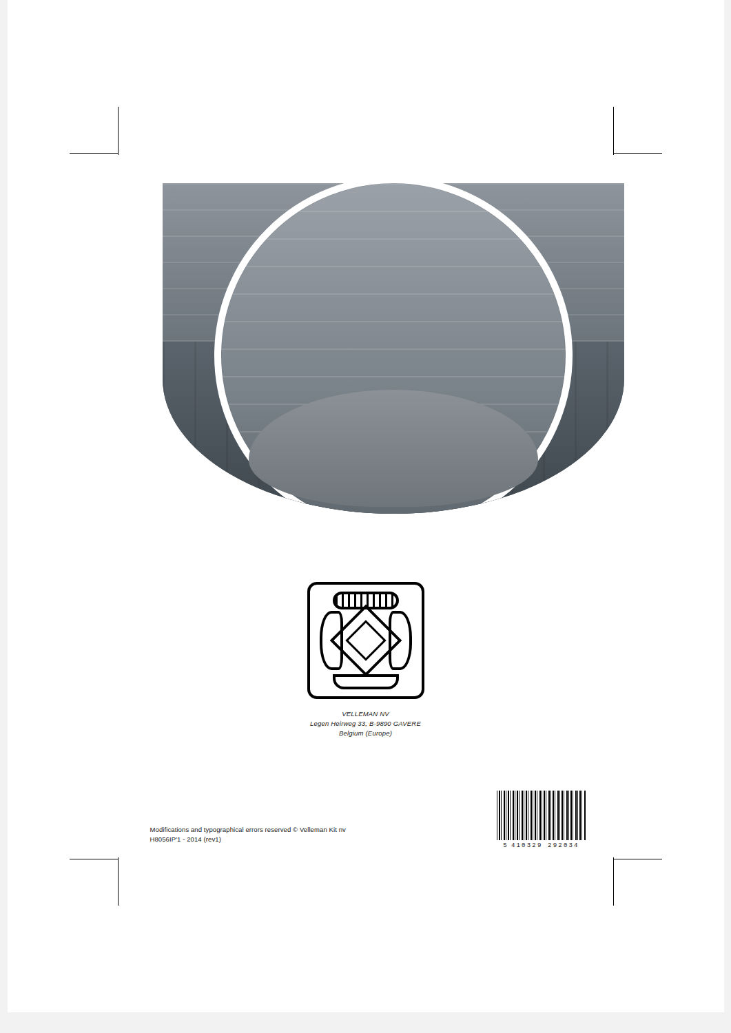VELLEMAN NV
Legen Heirweg 33, B-9890 GAVERE
Belgium (Europe)
Modifications and typographical errors reserved © Velleman Kit nv
H8056IP'1 - 2014 (rev1)
5410329 292034